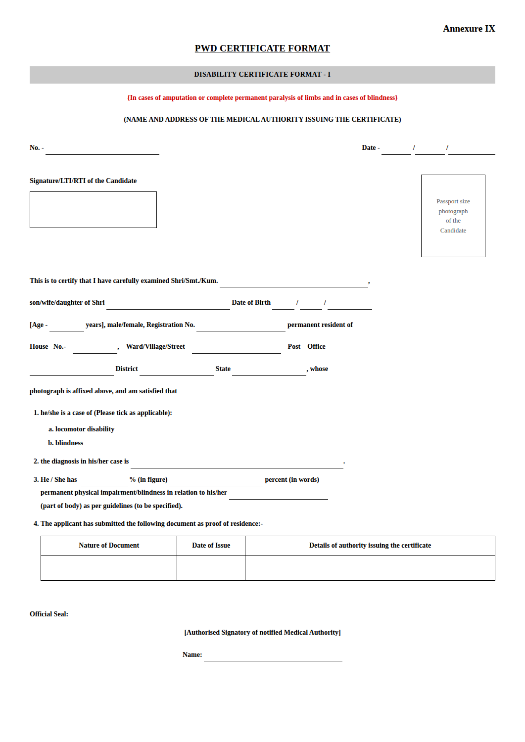Annexure IX
PWD CERTIFICATE FORMAT
DISABILITY CERTIFICATE FORMAT - I
{In cases of amputation or complete permanent paralysis of limbs and in cases of blindness}
(NAME AND ADDRESS OF THE MEDICAL AUTHORITY ISSUING THE CERTIFICATE)
No. -
Date - / /
Signature/LTI/RTI of the Candidate
Passport size
photograph
of the
Candidate
This is to certify that I have carefully examined Shri/Smt./Kum. ,
son/wife/daughter of Shri Date of Birth / /
[Age - years], male/female, Registration No. permanent resident of
House No.- , Ward/Village/Street Post Office
District State , whose
photograph is affixed above, and am satisfied that
he/she is a case of (Please tick as applicable):
locomotor disability
blindness
the diagnosis in his/her case is .
He / She has % (in figure) percent (in words)
permanent physical impairment/blindness in relation to his/her
(part of body) as per guidelines (to be specified).
The applicant has submitted the following document as proof of residence:-
| Nature of Document | Date of Issue | Details of authority issuing the certificate |
| --- | --- | --- |
Official Seal:
[Authorised Signatory of notified Medical Authority]
Name: